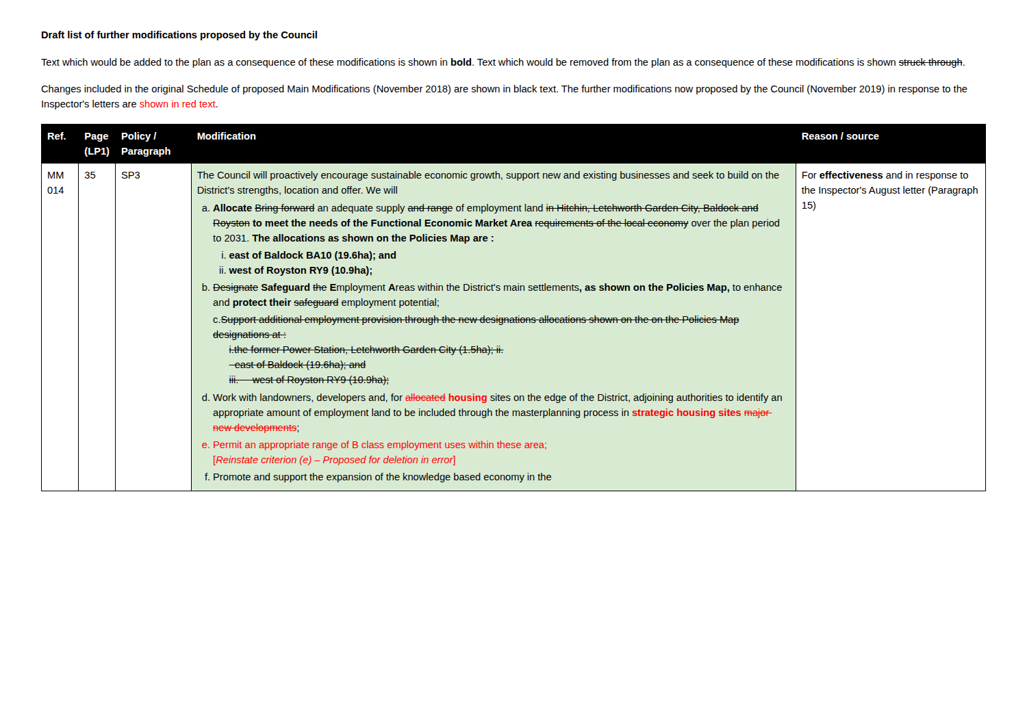Draft list of further modifications proposed by the Council
Text which would be added to the plan as a consequence of these modifications is shown in bold. Text which would be removed from the plan as a consequence of these modifications is shown struck through.
Changes included in the original Schedule of proposed Main Modifications (November 2018) are shown in black text. The further modifications now proposed by the Council (November 2019) in response to the Inspector's letters are shown in red text.
| Ref. | Page (LP1) | Policy / Paragraph | Modification | Reason / source |
| --- | --- | --- | --- | --- |
| MM 014 | 35 | SP3 | The Council will proactively encourage sustainable economic growth, support new and existing businesses and seek to build on the District's strengths, location and offer. We will Allocate Bring forward an adequate supply and range of employment land in Hitchin, Letchworth Garden City, Baldock and Royston to meet the needs of the Functional Economic Market Area requirements of the local economy over the plan period to 2031. The allocations as shown on the Policies Map are : east of Baldock BA10 (19.6ha); and west of Royston RY9 (10.9ha); Designate Safeguard the E mployment A reas within the District's main settlements , as shown on the Policies Map, to enhance and protect their safeguard employment potential; c. Support additional employment provision through the new designations allocations shown on the on the Policies Map designations at : i.the former Power Station, Letchworth Garden City (1.5ha); ii. east of Baldock (19.6ha); and iii. west of Royston RY9 (10.9ha); Work with landowners, developers and, for allocated housing sites on the edge of the District, adjoining authorities to identify an appropriate amount of employment land to be included through the masterplanning process in strategic housing sites major new developments ; Permit an appropriate range of B class employment uses within these area; [ Reinstate criterion (e) – Proposed for deletion in error ] Promote and support the expansion of the knowledge based economy in the | For effectiveness and in response to the Inspector's August letter (Paragraph 15) |